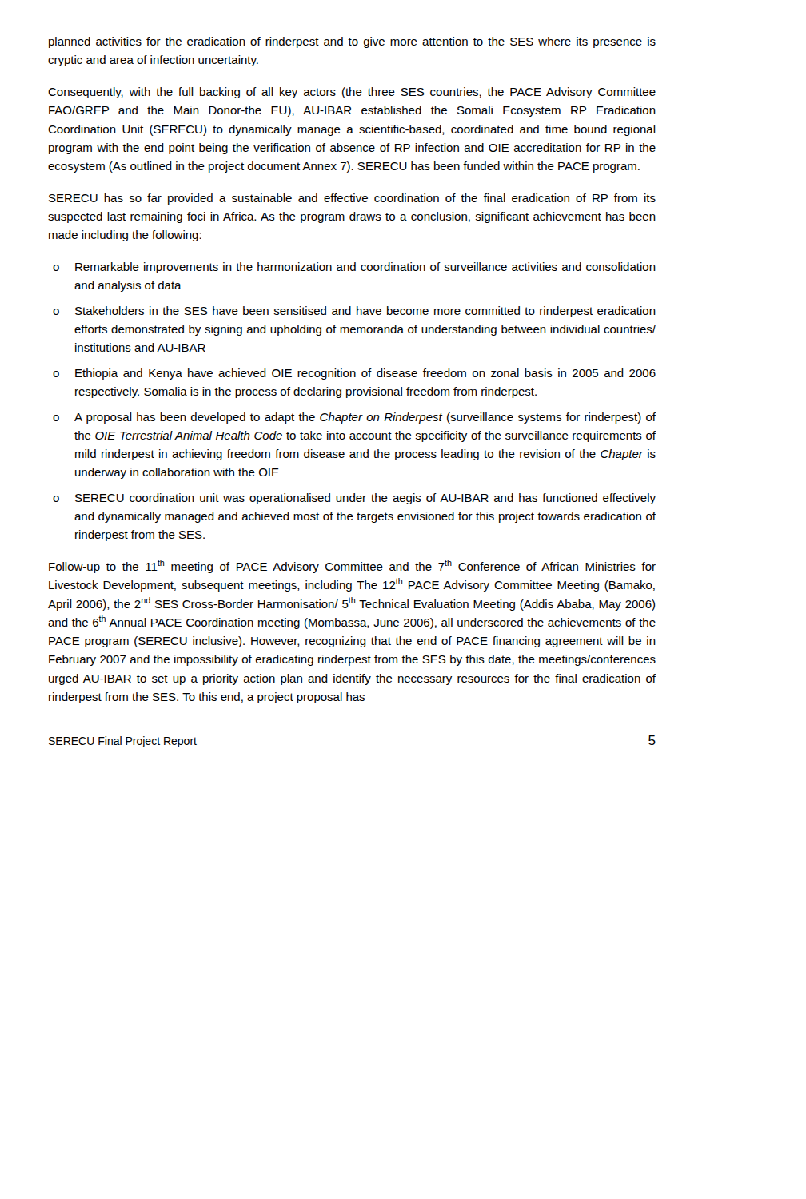planned activities for the eradication of rinderpest and to give more attention to the SES where its presence is cryptic and area of infection uncertainty.
Consequently, with the full backing of all key actors (the three SES countries, the PACE Advisory Committee FAO/GREP and the Main Donor-the EU), AU-IBAR established the Somali Ecosystem RP Eradication Coordination Unit (SERECU) to dynamically manage a scientific-based, coordinated and time bound regional program with the end point being the verification of absence of RP infection and OIE accreditation for RP in the ecosystem (As outlined in the project document Annex 7). SERECU has been funded within the PACE program.
SERECU has so far provided a sustainable and effective coordination of the final eradication of RP from its suspected last remaining foci in Africa. As the program draws to a conclusion, significant achievement has been made including the following:
Remarkable improvements in the harmonization and coordination of surveillance activities and consolidation and analysis of data
Stakeholders in the SES have been sensitised and have become more committed to rinderpest eradication efforts demonstrated by signing and upholding of memoranda of understanding between individual countries/ institutions and AU-IBAR
Ethiopia and Kenya have achieved OIE recognition of disease freedom on zonal basis in 2005 and 2006 respectively. Somalia is in the process of declaring provisional freedom from rinderpest.
A proposal has been developed to adapt the Chapter on Rinderpest (surveillance systems for rinderpest) of the OIE Terrestrial Animal Health Code to take into account the specificity of the surveillance requirements of mild rinderpest in achieving freedom from disease and the process leading to the revision of the Chapter is underway in collaboration with the OIE
SERECU coordination unit was operationalised under the aegis of AU-IBAR and has functioned effectively and dynamically managed and achieved most of the targets envisioned for this project towards eradication of rinderpest from the SES.
Follow-up to the 11th meeting of PACE Advisory Committee and the 7th Conference of African Ministries for Livestock Development, subsequent meetings, including The 12th PACE Advisory Committee Meeting (Bamako, April 2006), the 2nd SES Cross-Border Harmonisation/ 5th Technical Evaluation Meeting (Addis Ababa, May 2006) and the 6th Annual PACE Coordination meeting (Mombassa, June 2006), all underscored the achievements of the PACE program (SERECU inclusive). However, recognizing that the end of PACE financing agreement will be in February 2007 and the impossibility of eradicating rinderpest from the SES by this date, the meetings/conferences urged AU-IBAR to set up a priority action plan and identify the necessary resources for the final eradication of rinderpest from the SES. To this end, a project proposal has
SERECU Final Project Report 5